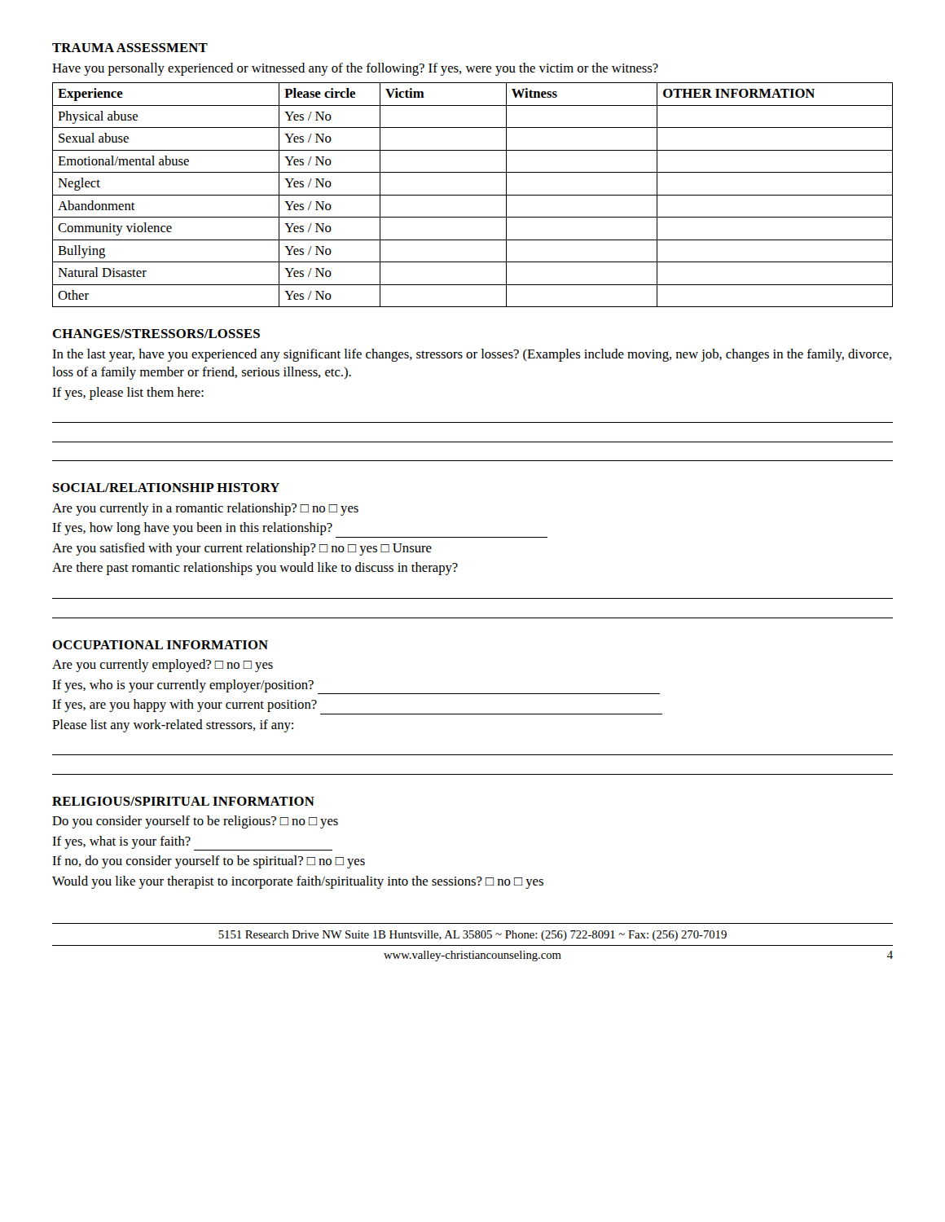TRAUMA ASSESSMENT
Have you personally experienced or witnessed any of the following? If yes, were you the victim or the witness?
| Experience | Please circle | Victim | Witness | OTHER INFORMATION |
| --- | --- | --- | --- | --- |
| Physical abuse | Yes / No | | | |
| Sexual abuse | Yes / No | | | |
| Emotional/mental abuse | Yes / No | | | |
| Neglect | Yes / No | | | |
| Abandonment | Yes / No | | | |
| Community violence | Yes / No | | | |
| Bullying | Yes / No | | | |
| Natural Disaster | Yes / No | | | |
| Other | Yes / No | | | |
CHANGES/STRESSORS/LOSSES
In the last year, have you experienced any significant life changes, stressors or losses? (Examples include moving, new job, changes in the family, divorce, loss of a family member or friend, serious illness, etc.).
If yes, please list them here:
SOCIAL/RELATIONSHIP HISTORY
Are you currently in a romantic relationship? □ no □ yes
If yes, how long have you been in this relationship?
Are you satisfied with your current relationship? □ no □ yes □ Unsure
Are there past romantic relationships you would like to discuss in therapy?
OCCUPATIONAL INFORMATION
Are you currently employed? □ no □ yes
If yes, who is your currently employer/position?
If yes, are you happy with your current position?
Please list any work-related stressors, if any:
RELIGIOUS/SPIRITUAL INFORMATION
Do you consider yourself to be religious? □ no □ yes
If yes, what is your faith?
If no, do you consider yourself to be spiritual? □ no □ yes
Would you like your therapist to incorporate faith/spirituality into the sessions? □ no □ yes
5151 Research Drive NW Suite 1B Huntsville, AL 35805 ~ Phone: (256) 722-8091 ~ Fax: (256) 270-7019
www.valley-christiancounseling.com
4